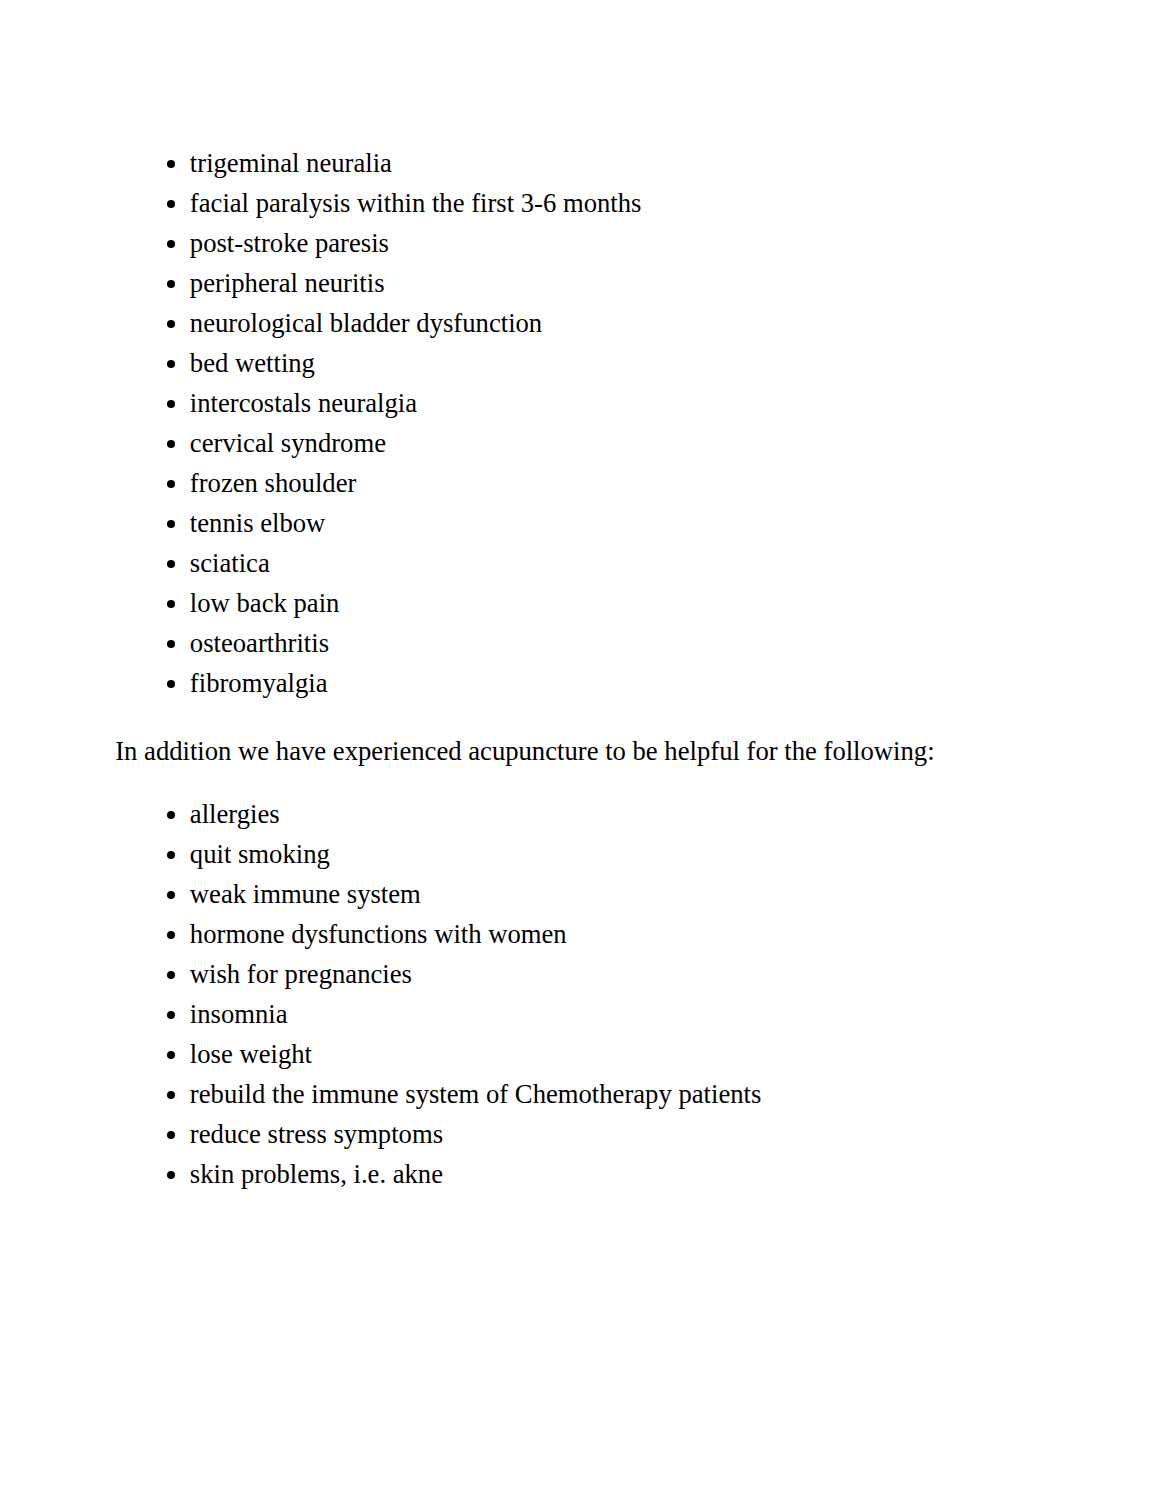trigeminal neuralia
facial paralysis within the first 3-6 months
post-stroke paresis
peripheral neuritis
neurological bladder dysfunction
bed wetting
intercostals neuralgia
cervical syndrome
frozen shoulder
tennis elbow
sciatica
low back pain
osteoarthritis
fibromyalgia
In addition we have experienced acupuncture to be helpful for the following:
allergies
quit smoking
weak immune system
hormone dysfunctions with women
wish for pregnancies
insomnia
lose weight
rebuild the immune system of Chemotherapy patients
reduce stress symptoms
skin problems, i.e. akne